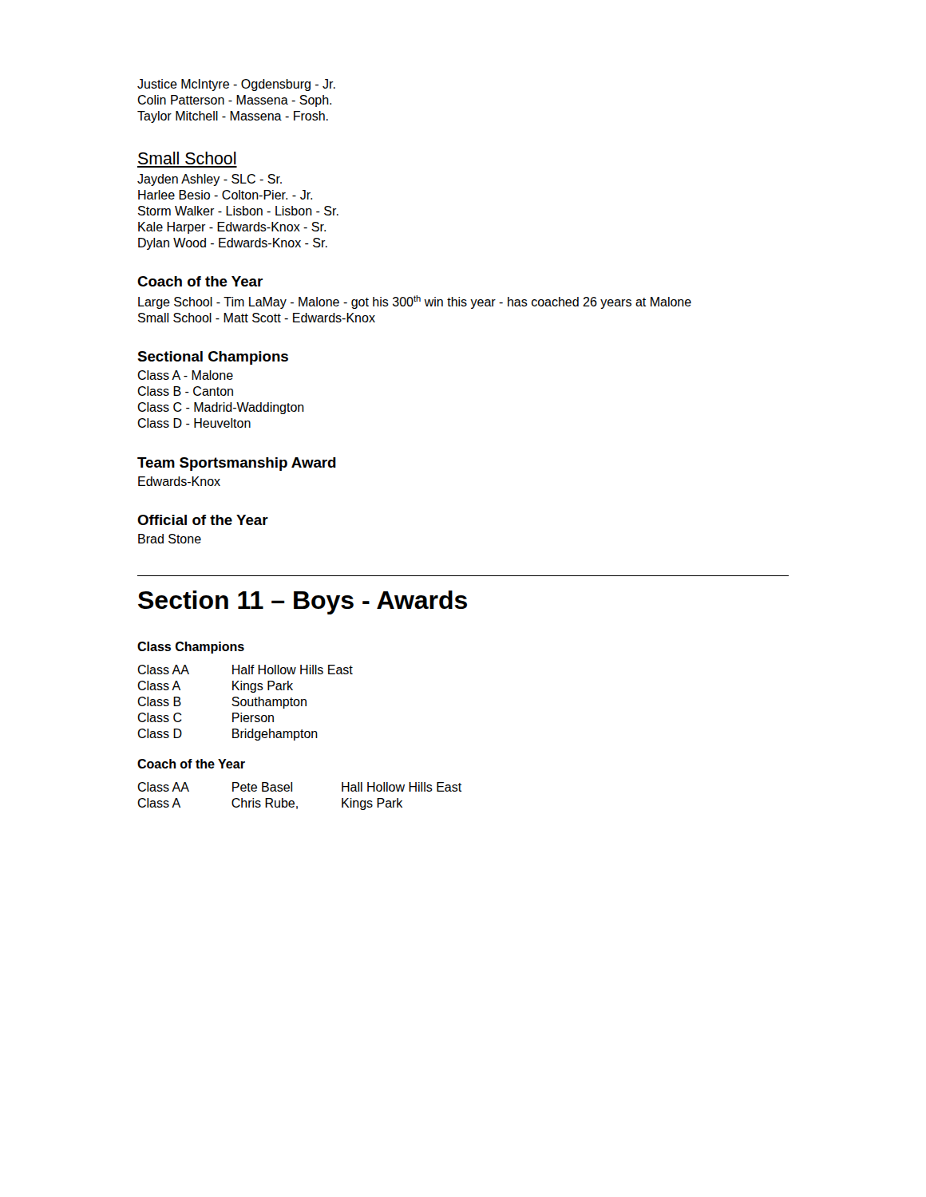Justice McIntyre - Ogdensburg - Jr.
Colin Patterson - Massena - Soph.
Taylor Mitchell - Massena - Frosh.
Small School
Jayden Ashley - SLC - Sr.
Harlee Besio - Colton-Pier. - Jr.
Storm Walker - Lisbon - Lisbon - Sr.
Kale Harper - Edwards-Knox - Sr.
Dylan Wood - Edwards-Knox - Sr.
Coach of the Year
Large School - Tim LaMay - Malone - got his 300th win this year - has coached 26 years at Malone
Small School - Matt Scott - Edwards-Knox
Sectional Champions
Class A - Malone
Class B - Canton
Class C - Madrid-Waddington
Class D - Heuvelton
Team Sportsmanship Award
Edwards-Knox
Official of the Year
Brad Stone
Section 11 – Boys - Awards
Class Champions
| Class AA | Half Hollow Hills East |
| Class A | Kings Park |
| Class B | Southampton |
| Class C | Pierson |
| Class D | Bridgehampton |
Coach of the Year
| Class AA | Pete Basel | Hall Hollow Hills East |
| Class A | Chris Rube, | Kings Park |